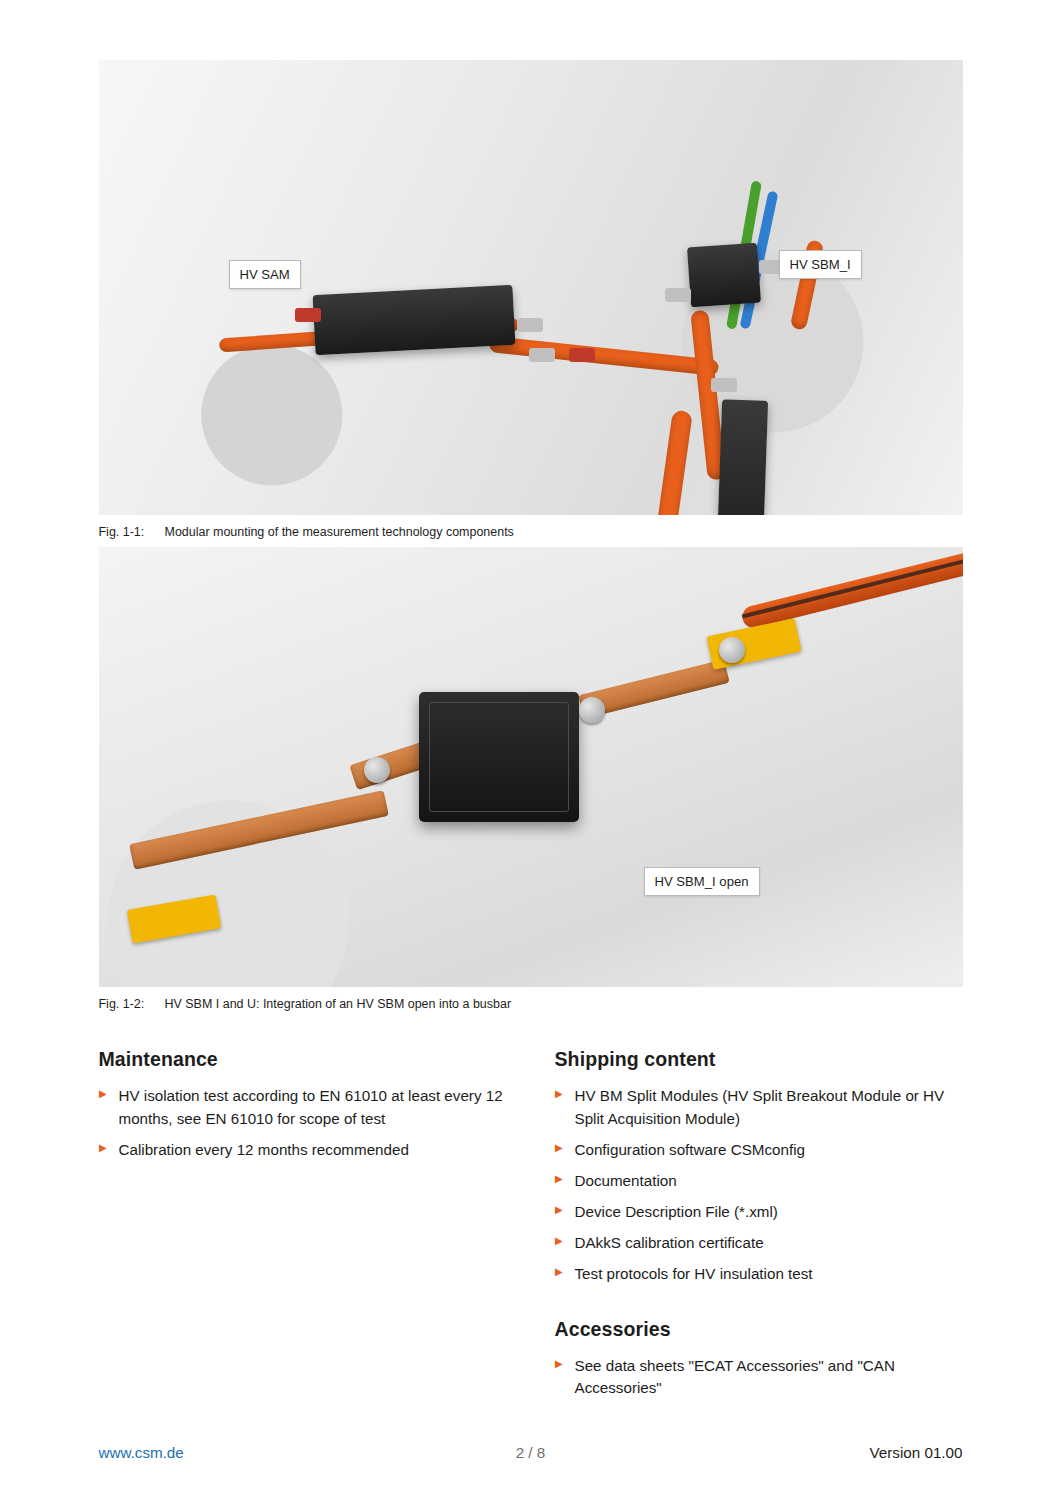HV SAM HV SBM_I HV SBM_U
Fig. 1-1: Modular mounting of the measurement technology components
HV SBM_I open
Fig. 1-2: HV SBM I and U: Integration of an HV SBM open into a busbar
Maintenance
HV isolation test according to EN 61010 at least every 12 months, see EN 61010 for scope of test
Calibration every 12 months recommended
Shipping content
HV BM Split Modules (HV Split Breakout Module or HV Split Acquisition Module)
Configuration software CSMconfig
Documentation
Device Description File (*.xml)
DAkkS calibration certificate
Test protocols for HV insulation test
Accessories
See data sheets "ECAT Accessories" and "CAN Accessories"
www.csm.de
2 / 8
Version 01.00